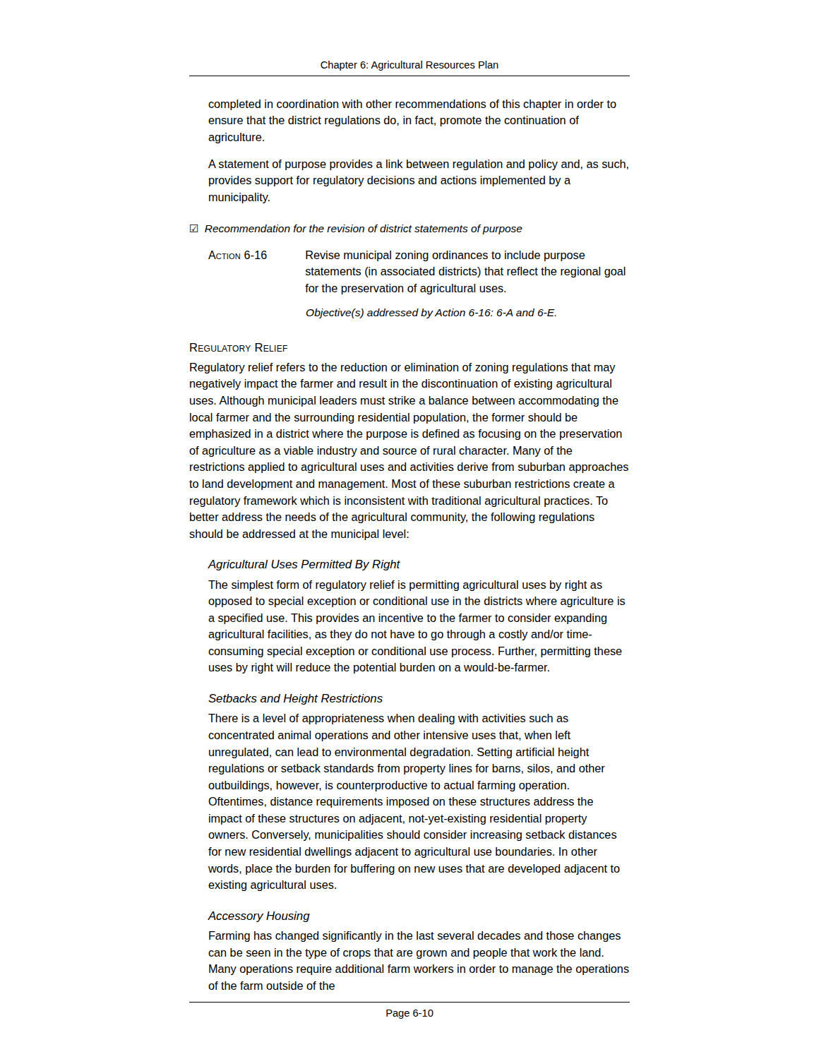Chapter 6: Agricultural Resources Plan
completed in coordination with other recommendations of this chapter in order to ensure that the district regulations do, in fact, promote the continuation of agriculture.
A statement of purpose provides a link between regulation and policy and, as such, provides support for regulatory decisions and actions implemented by a municipality.
☑Recommendation for the revision of district statements of purpose
Action 6-16
Revise municipal zoning ordinances to include purpose statements (in associated districts) that reflect the regional goal for the preservation of agricultural uses.
Objective(s) addressed by Action 6-16: 6-A and 6-E.
Regulatory Relief
Regulatory relief refers to the reduction or elimination of zoning regulations that may negatively impact the farmer and result in the discontinuation of existing agricultural uses. Although municipal leaders must strike a balance between accommodating the local farmer and the surrounding residential population, the former should be emphasized in a district where the purpose is defined as focusing on the preservation of agriculture as a viable industry and source of rural character. Many of the restrictions applied to agricultural uses and activities derive from suburban approaches to land development and management. Most of these suburban restrictions create a regulatory framework which is inconsistent with traditional agricultural practices. To better address the needs of the agricultural community, the following regulations should be addressed at the municipal level:
Agricultural Uses Permitted By Right
The simplest form of regulatory relief is permitting agricultural uses by right as opposed to special exception or conditional use in the districts where agriculture is a specified use. This provides an incentive to the farmer to consider expanding agricultural facilities, as they do not have to go through a costly and/or time-consuming special exception or conditional use process. Further, permitting these uses by right will reduce the potential burden on a would-be-farmer.
Setbacks and Height Restrictions
There is a level of appropriateness when dealing with activities such as concentrated animal operations and other intensive uses that, when left unregulated, can lead to environmental degradation. Setting artificial height regulations or setback standards from property lines for barns, silos, and other outbuildings, however, is counterproductive to actual farming operation. Oftentimes, distance requirements imposed on these structures address the impact of these structures on adjacent, not-yet-existing residential property owners. Conversely, municipalities should consider increasing setback distances for new residential dwellings adjacent to agricultural use boundaries. In other words, place the burden for buffering on new uses that are developed adjacent to existing agricultural uses.
Accessory Housing
Farming has changed significantly in the last several decades and those changes can be seen in the type of crops that are grown and people that work the land. Many operations require additional farm workers in order to manage the operations of the farm outside of the
Page 6-10